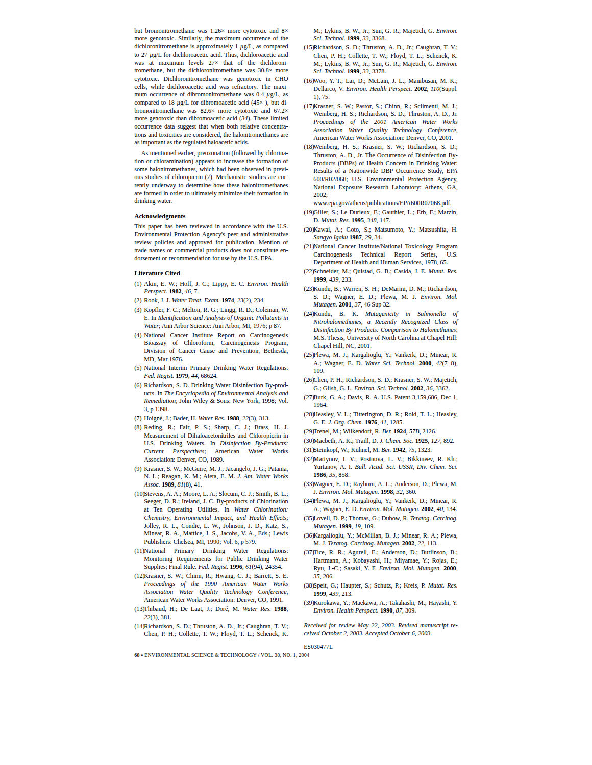but bromonitromethane was 1.26× more cytotoxic and 8× more genotoxic. Similarly, the maximum occurrence of the dichloronitromethane is approximately 1 µg/L, as compared to 27 µg/L for dichloroacetic acid. Thus, dichloroacetic acid was at maximum levels 27× that of the dichloronitromethane, but the dichloronitromethane was 30.8× more cytotoxic. Dichloronitromethane was genotoxic in CHO cells, while dichloroacetic acid was refractory. The maximum occurrence of dibromonitromethane was 0.4 µg/L, as compared to 18 µg/L for dibromoacetic acid (45× ), but dibromonitromethane was 82.6× more cytotoxic and 67.2× more genotoxic than dibromoacetic acid (34). These limited occurrence data suggest that when both relative concentrations and toxicities are considered, the halonitromethanes are as important as the regulated haloacetic acids.
As mentioned earlier, preozonation (followed by chlorination or chloramination) appears to increase the formation of some halonitromethanes, which had been observed in previous studies of chloropicrin (7). Mechanistic studies are currently underway to determine how these halonitromethanes are formed in order to ultimately minimize their formation in drinking water.
Acknowledgments
This paper has been reviewed in accordance with the U.S. Environmental Protection Agency's peer and administrative review policies and approved for publication. Mention of trade names or commercial products does not constitute endorsement or recommendation for use by the U.S. EPA.
Literature Cited
Akin, E. W.; Hoff, J. C.; Lippy, E. C. Environ. Health Perspect. 1982, 46, 7.
Rook, J. J. Water Treat. Exam. 1974, 23(2), 234.
Kopfler, F. C.; Melton, R. G.; Lingg, R. D.; Coleman, W. E. In Identification and Analysis of Organic Pollutants in Water; Ann Arbor Science: Ann Arbor, MI, 1976; p 87.
National Cancer Institute Report on Carcinogenesis Bioassay of Chloroform, Carcinogenesis Program, Division of Cancer Cause and Prevention, Bethesda, MD, Mar 1976.
National Interim Primary Drinking Water Regulations. Fed. Regist. 1979, 44, 68624.
Richardson, S. D. Drinking Water Disinfection By-products. In The Encyclopedia of Environmental Analysis and Remediation; John Wiley & Sons: New York, 1998; Vol. 3, p 1398.
Hoigné, J.; Bader, H. Water Res. 1988, 22(3), 313.
Reding, R.; Fair, P. S.; Sharp, C. J.; Brass, H. J. Measurement of Dihaloacetonitriles and Chloropicrin in U.S. Drinking Waters. In Disinfection By-Products: Current Perspectives; American Water Works Association: Denver, CO, 1989.
Krasner, S. W.; McGuire, M. J.; Jacangelo, J. G.; Patania, N. L.; Reagan, K. M.; Aieta, E. M. J. Am. Water Works Assoc. 1989, 81(8), 41.
Stevens, A. A.; Moore, L. A.; Slocum, C. J.; Smith, B. L.; Seeger, D. R.; Ireland, J. C. By-products of Chlorination at Ten Operating Utilities. In Water Chlorination: Chemistry, Environmental Impact, and Health Effects; Jolley, R. L., Condie, L. W., Johnson, J. D., Katz, S., Minear, R. A., Mattice, J. S., Jacobs, V. A., Eds.; Lewis Publishers: Chelsea, MI, 1990; Vol. 6, p 579.
National Primary Drinking Water Regulations: Monitoring Requirements for Public Drinking Water Supplies; Final Rule. Fed. Regist. 1996, 61(94), 24354.
Krasner, S. W.; Chinn, R.; Hwang, C. J.; Barrett, S. E. Proceedings of the 1990 American Water Works Association Water Quality Technology Conference, American Water Works Association: Denver, CO, 1991.
Thibaud, H.; De Laat, J.; Doré, M. Water Res. 1988, 22(3), 381.
Richardson, S. D.; Thruston, A. D., Jr.; Caughran, T. V.; Chen, P. H.; Collette, T. W.; Floyd, T. L.; Schenck, K. M.; Lykins, B. W., Jr.; Sun, G.-R.; Majetich, G. Environ. Sci. Technol. 1999, 33, 3368.
Richardson, S. D.; Thruston, A. D., Jr.; Caughran, T. V.; Chen, P. H.; Collette, T. W.; Floyd, T. L.; Schenck, K. M.; Lykins, B. W., Jr.; Sun, G.-R.; Majetich, G. Environ. Sci. Technol. 1999, 33, 3378.
Woo, Y.-T.; Lai, D.; McLain, J. L.; Manibusan, M. K.; Dellarco, V. Environ. Health Perspect. 2002, 110(Suppl. 1), 75.
Krasner, S. W.; Pastor, S.; Chinn, R.; Sclimenti, M. J.; Weinberg, H. S.; Richardson, S. D.; Thruston, A. D., Jr. Proceedings of the 2001 American Water Works Association Water Quality Technology Conference, American Water Works Association: Denver, CO, 2001.
Weinberg, H. S.; Krasner, S. W.; Richardson, S. D.; Thruston, A. D., Jr. The Occurrence of Disinfection By-Products (DBPs) of Health Concern in Drinking Water: Results of a Nationwide DBP Occurrence Study, EPA 600/R02/068; U.S. Environmental Protection Agency, National Exposure Research Laboratory: Athens, GA, 2002; www.epa.gov/athens/publications/EPA600R02068.pdf.
Giller, S.; Le Durieux, F.; Gauthier, L.; Erb, F.; Marzin, D. Mutat. Res. 1995, 348, 147.
Kawai, A.; Goto, S.; Matsumoto, Y.; Matsushita, H. Sangyo Igaku 1987, 29, 34.
National Cancer Institute/National Toxicology Program Carcinogenesis Technical Report Series, U.S. Department of Health and Human Services, 1978, 65.
Schneider, M.; Quistad, G. B.; Casida, J. E. Mutat. Res. 1999, 439, 233.
Kundu, B.; Warren, S. H.; DeMarini, D. M.; Richardson, S. D.; Wagner, E. D.; Plewa, M. J. Environ. Mol. Mutagen. 2001, 37, 46 Sup 32.
Kundu, B. K. Mutagenicity in Salmonella of Nitrohalomethanes, a Recently Recognized Class of Disinfection By-Products: Comparison to Halomethanes; M.S. Thesis, University of North Carolina at Chapel Hill: Chapel Hill, NC, 2001.
Plewa, M. J.; Kargalioglu, Y.; Vankerk, D.; Minear, R. A.; Wagner, E. D. Water Sci. Technol. 2000, 42(7−8), 109.
Chen, P. H.; Richardson, S. D.; Krasner, S. W.; Majetich, G.; Glish, G. L. Environ. Sci. Technol. 2002, 36, 3362.
Burk, G. A.; Davis, R. A. U.S. Patent 3,159,686, Dec 1, 1964.
Heasley, V. L.; Titterington, D. R.; Rold, T. L.; Heasley, G. E. J. Org. Chem. 1976, 41, 1285.
Trenel, M.; Wilkendorf, R. Ber. 1924, 57B, 2126.
Macbeth, A. K.; Traill, D. J. Chem. Soc. 1925, 127, 892.
Steinkopf, W.; Kühnel, M. Ber. 1942, 75, 1323.
Martynov, I. V.; Postnova, L. V.; Bikkineev, R. Kh.; Yurtanov, A. I. Bull. Acad. Sci. USSR, Div. Chem. Sci. 1986, 35, 858.
Wagner, E. D.; Rayburn, A. L.; Anderson, D.; Plewa, M. J. Environ. Mol. Mutagen. 1998, 32, 360.
Plewa, M. J.; Kargalioglu, Y.; Vankerk, D.; Minear, R. A.; Wagner, E. D. Environ. Mol. Mutagen. 2002, 40, 134.
Lovell, D. P.; Thomas, G.; Dubow, R. Teratog. Carcinog. Mutagen. 1999, 19, 109.
Kargalioglu, Y.; McMillan, B. J.; Minear, R. A.; Plewa, M. J. Teratog. Carcinog. Mutagen. 2002, 22, 113.
Tice, R. R.; Agurell, E.; Anderson, D.; Burlinson, B.; Hartmann, A.; Kobayashi, H.; Miyamae, Y.; Rojas, E.; Ryu, J.-C.; Sasaki, Y. F. Environ. Mol. Mutagen. 2000, 35, 206.
Speit, G.; Haupter, S.; Schutz, P.; Kreis, P. Mutat. Res. 1999, 439, 213.
Kurokawa, Y.; Maekawa, A.; Takahashi, M.; Hayashi, Y. Environ. Health Perspect. 1990, 87, 309.
Received for review May 22, 2003. Revised manuscript received October 2, 2003. Accepted October 6, 2003.
ES030477L
68 ▪ ENVIRONMENTAL SCIENCE & TECHNOLOGY / VOL. 38, NO. 1, 2004